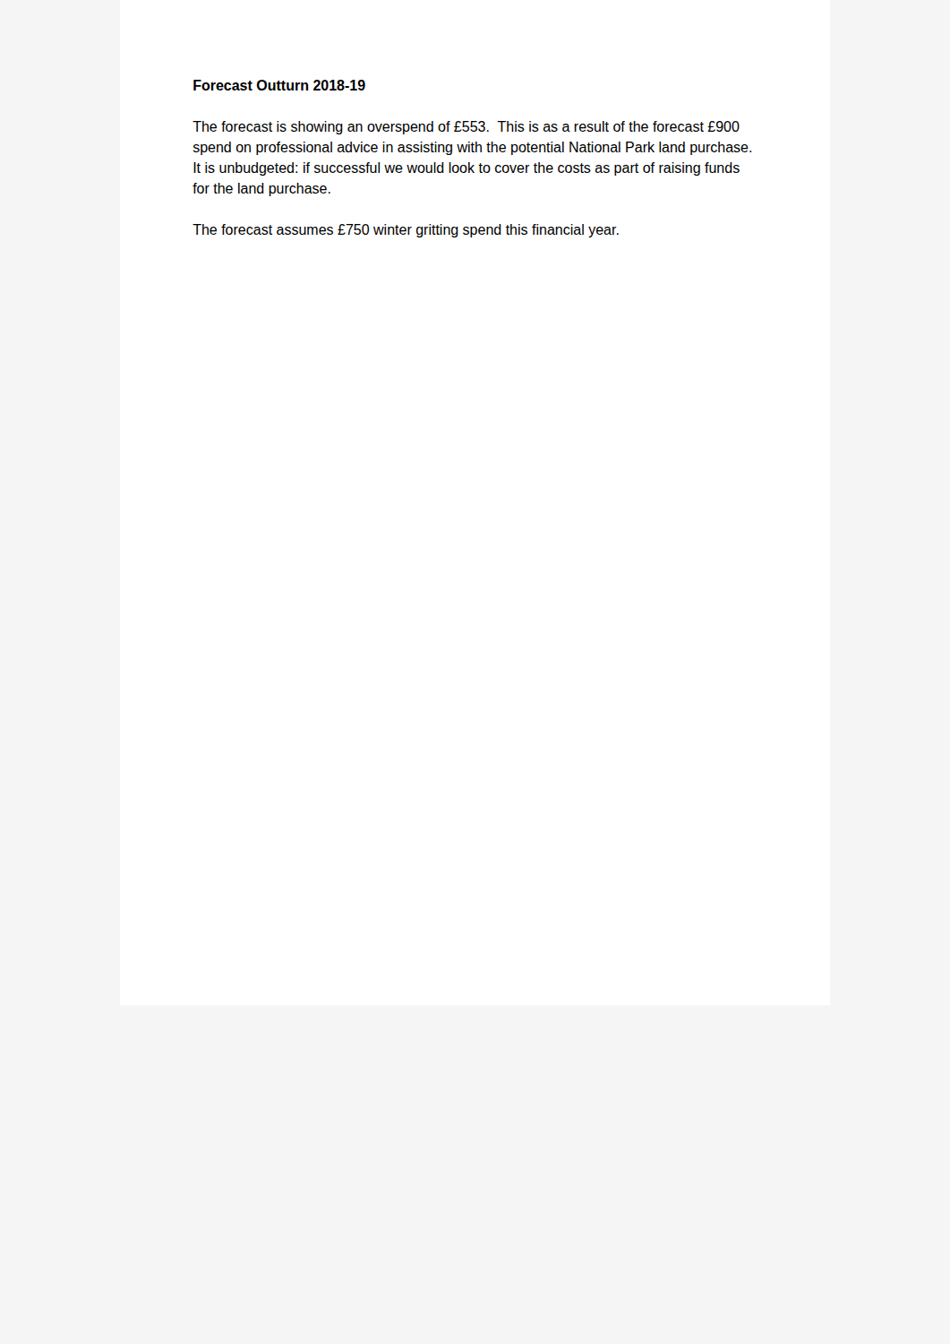Forecast Outturn 2018-19
The forecast is showing an overspend of £553. This is as a result of the forecast £900 spend on professional advice in assisting with the potential National Park land purchase. It is unbudgeted: if successful we would look to cover the costs as part of raising funds for the land purchase.
The forecast assumes £750 winter gritting spend this financial year.